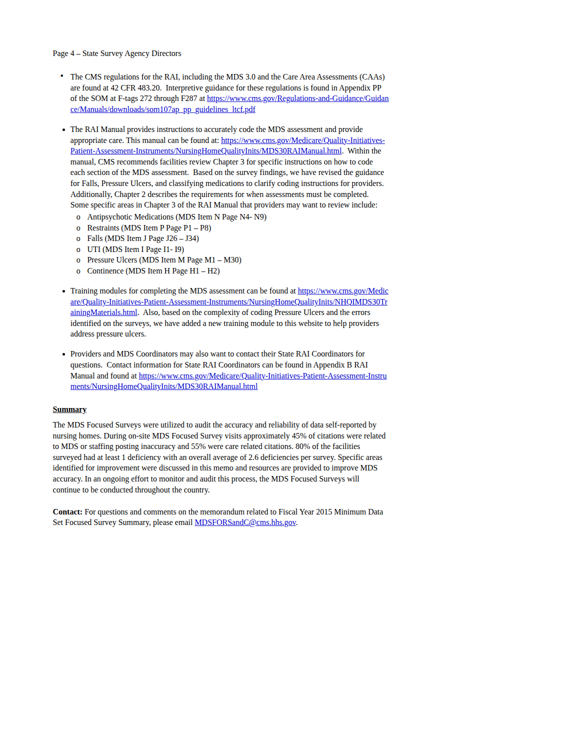Page 4 – State Survey Agency Directors
The CMS regulations for the RAI, including the MDS 3.0 and the Care Area Assessments (CAAs) are found at 42 CFR 483.20. Interpretive guidance for these regulations is found in Appendix PP of the SOM at F-tags 272 through F287 at https://www.cms.gov/Regulations-and-Guidance/Guidance/Manuals/downloads/som107ap_pp_guidelines_ltcf.pdf
The RAI Manual provides instructions to accurately code the MDS assessment and provide appropriate care. This manual can be found at: https://www.cms.gov/Medicare/Quality-Initiatives-Patient-Assessment-Instruments/NursingHomeQualityInits/MDS30RAIManual.html. Within the manual, CMS recommends facilities review Chapter 3 for specific instructions on how to code each section of the MDS assessment. Based on the survey findings, we have revised the guidance for Falls, Pressure Ulcers, and classifying medications to clarify coding instructions for providers. Additionally, Chapter 2 describes the requirements for when assessments must be completed. Some specific areas in Chapter 3 of the RAI Manual that providers may want to review include:
Antipsychotic Medications (MDS Item N Page N4- N9)
Restraints (MDS Item P Page P1 – P8)
Falls (MDS Item J Page J26 – J34)
UTI (MDS Item I Page I1- I9)
Pressure Ulcers (MDS Item M Page M1 – M30)
Continence (MDS Item H Page H1 – H2)
Training modules for completing the MDS assessment can be found at https://www.cms.gov/Medicare/Quality-Initiatives-Patient-Assessment-Instruments/NursingHomeQualityInits/NHQIMDS30TrainingMaterials.html. Also, based on the complexity of coding Pressure Ulcers and the errors identified on the surveys, we have added a new training module to this website to help providers address pressure ulcers.
Providers and MDS Coordinators may also want to contact their State RAI Coordinators for questions. Contact information for State RAI Coordinators can be found in Appendix B RAI Manual and found at https://www.cms.gov/Medicare/Quality-Initiatives-Patient-Assessment-Instruments/NursingHomeQualityInits/MDS30RAIManual.html
Summary
The MDS Focused Surveys were utilized to audit the accuracy and reliability of data self-reported by nursing homes. During on-site MDS Focused Survey visits approximately 45% of citations were related to MDS or staffing posting inaccuracy and 55% were care related citations. 80% of the facilities surveyed had at least 1 deficiency with an overall average of 2.6 deficiencies per survey. Specific areas identified for improvement were discussed in this memo and resources are provided to improve MDS accuracy. In an ongoing effort to monitor and audit this process, the MDS Focused Surveys will continue to be conducted throughout the country.
Contact: For questions and comments on the memorandum related to Fiscal Year 2015 Minimum Data Set Focused Survey Summary, please email MDSFORSandC@cms.hhs.gov.